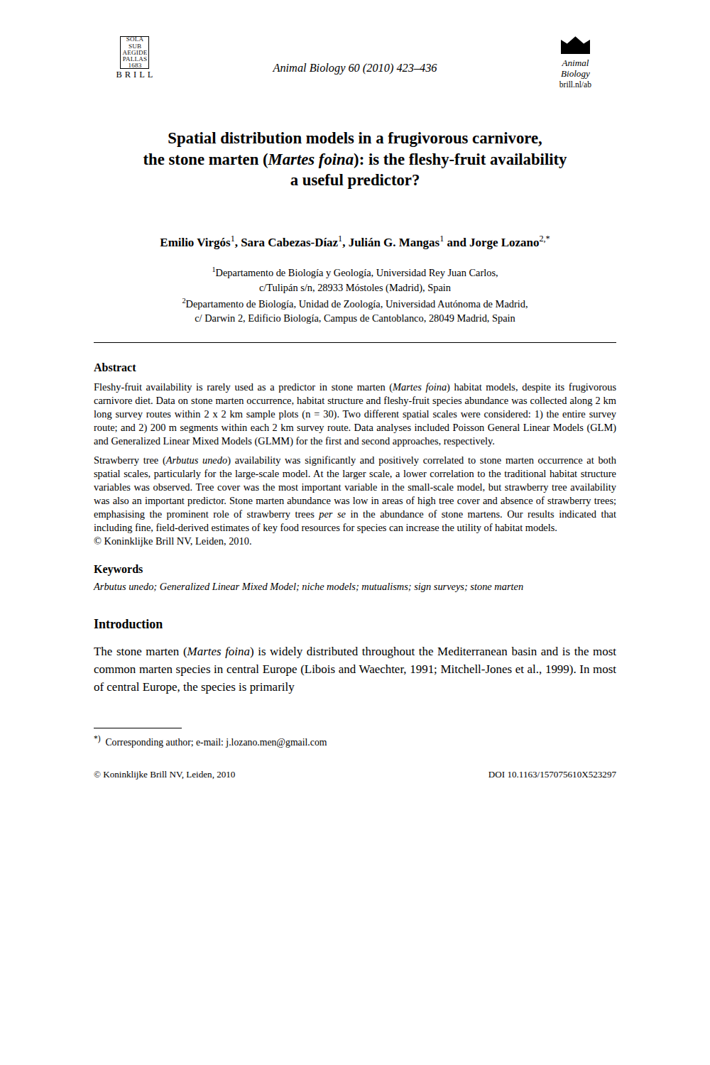SOLA
SUB AEGIDE
PALLAS
1683
Brill
Animal Biology 60 (2010) 423–436
Animal
Biology
brill.nl/ab
Spatial distribution models in a frugivorous carnivore,
the stone marten (Martes foina): is the fleshy-fruit availability
a useful predictor?
Emilio Virgós1, Sara Cabezas-Díaz1, Julián G. Mangas1 and Jorge Lozano2,*
1Departamento de Biología y Geología, Universidad Rey Juan Carlos,
c/Tulipán s/n, 28933 Móstoles (Madrid), Spain
2Departamento de Biología, Unidad de Zoología, Universidad Autónoma de Madrid,
c/ Darwin 2, Edificio Biología, Campus de Cantoblanco, 28049 Madrid, Spain
Abstract
Fleshy-fruit availability is rarely used as a predictor in stone marten (Martes foina) habitat models, despite its frugivorous carnivore diet. Data on stone marten occurrence, habitat structure and fleshy-fruit species abundance was collected along 2 km long survey routes within 2 x 2 km sample plots (n = 30). Two different spatial scales were considered: 1) the entire survey route; and 2) 200 m segments within each 2 km survey route. Data analyses included Poisson General Linear Models (GLM) and Generalized Linear Mixed Models (GLMM) for the first and second approaches, respectively.
Strawberry tree (Arbutus unedo) availability was significantly and positively correlated to stone marten occurrence at both spatial scales, particularly for the large-scale model. At the larger scale, a lower correlation to the traditional habitat structure variables was observed. Tree cover was the most important variable in the small-scale model, but strawberry tree availability was also an important predictor. Stone marten abundance was low in areas of high tree cover and absence of strawberry trees; emphasising the prominent role of strawberry trees per se in the abundance of stone martens. Our results indicated that including fine, field-derived estimates of key food resources for species can increase the utility of habitat models.
© Koninklijke Brill NV, Leiden, 2010.
Keywords
Arbutus unedo; Generalized Linear Mixed Model; niche models; mutualisms; sign surveys; stone marten
Introduction
The stone marten (Martes foina) is widely distributed throughout the Mediterranean basin and is the most common marten species in central Europe (Libois and Waechter, 1991; Mitchell-Jones et al., 1999). In most of central Europe, the species is primarily
*) Corresponding author; e-mail: j.lozano.men@gmail.com
© Koninklijke Brill NV, Leiden, 2010 DOI 10.1163/157075610X523297